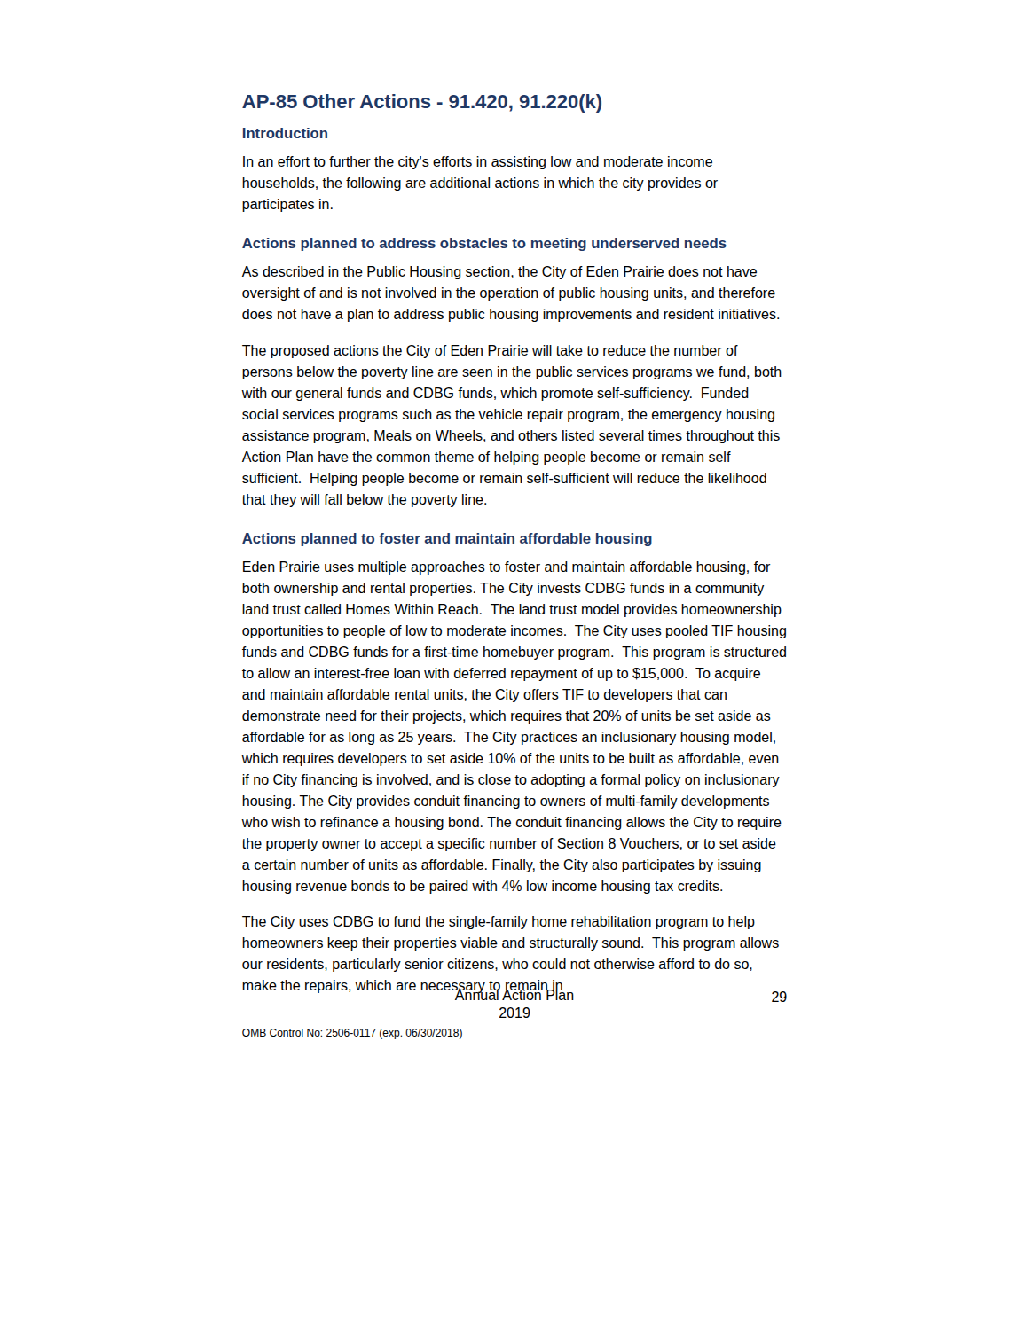AP-85 Other Actions - 91.420, 91.220(k)
Introduction
In an effort to further the city's efforts in assisting low and moderate income households, the following are additional actions in which the city provides or participates in.
Actions planned to address obstacles to meeting underserved needs
As described in the Public Housing section, the City of Eden Prairie does not have oversight of and is not involved in the operation of public housing units, and therefore does not have a plan to address public housing improvements and resident initiatives.
The proposed actions the City of Eden Prairie will take to reduce the number of persons below the poverty line are seen in the public services programs we fund, both with our general funds and CDBG funds, which promote self-sufficiency. Funded social services programs such as the vehicle repair program, the emergency housing assistance program, Meals on Wheels, and others listed several times throughout this Action Plan have the common theme of helping people become or remain self sufficient. Helping people become or remain self-sufficient will reduce the likelihood that they will fall below the poverty line.
Actions planned to foster and maintain affordable housing
Eden Prairie uses multiple approaches to foster and maintain affordable housing, for both ownership and rental properties. The City invests CDBG funds in a community land trust called Homes Within Reach. The land trust model provides homeownership opportunities to people of low to moderate incomes. The City uses pooled TIF housing funds and CDBG funds for a first-time homebuyer program. This program is structured to allow an interest-free loan with deferred repayment of up to $15,000. To acquire and maintain affordable rental units, the City offers TIF to developers that can demonstrate need for their projects, which requires that 20% of units be set aside as affordable for as long as 25 years. The City practices an inclusionary housing model, which requires developers to set aside 10% of the units to be built as affordable, even if no City financing is involved, and is close to adopting a formal policy on inclusionary housing. The City provides conduit financing to owners of multi-family developments who wish to refinance a housing bond. The conduit financing allows the City to require the property owner to accept a specific number of Section 8 Vouchers, or to set aside a certain number of units as affordable. Finally, the City also participates by issuing housing revenue bonds to be paired with 4% low income housing tax credits.
The City uses CDBG to fund the single-family home rehabilitation program to help homeowners keep their properties viable and structurally sound. This program allows our residents, particularly senior citizens, who could not otherwise afford to do so, make the repairs, which are necessary to remain in
Annual Action Plan
2019
29
OMB Control No: 2506-0117 (exp. 06/30/2018)